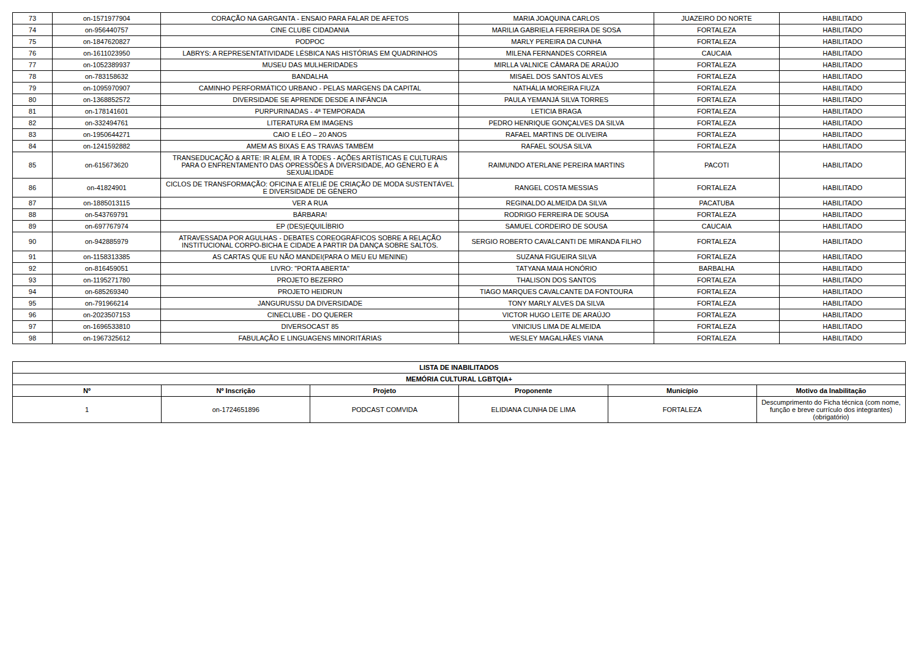| 73 | on-1571977904 | CORAÇÃO NA GARGANTA - ENSAIO PARA FALAR DE AFETOS | MARIA JOAQUINA CARLOS | JUAZEIRO DO NORTE | HABILITADO |
| 74 | on-956440757 | CINE CLUBE CIDADANIA | MARILIA GABRIELA FERREIRA DE SOSA | FORTALEZA | HABILITADO |
| 75 | on-1847620827 | PODPOC | MARLY PEREIRA DA CUNHA | FORTALEZA | HABILITADO |
| 76 | on-1611023950 | LABRYS: A REPRESENTATIVIDADE LÉSBICA NAS HISTÓRIAS EM QUADRINHOS | MILENA FERNANDES CORREIA | CAUCAIA | HABILITADO |
| 77 | on-1052389937 | MUSEU DAS MULHERIDADES | MIRLLA VALNICE CÂMARA DE ARAÚJO | FORTALEZA | HABILITADO |
| 78 | on-783158632 | BANDALHA | MISAEL DOS SANTOS ALVES | FORTALEZA | HABILITADO |
| 79 | on-1095970907 | CAMINHO PERFORMÁTICO URBANO - PELAS MARGENS DA CAPITAL | NATHÁLIA MOREIRA FIUZA | FORTALEZA | HABILITADO |
| 80 | on-1368852572 | DIVERSIDADE SE APRENDE DESDE A INFÂNCIA | PAULA YEMANJÁ SILVA TORRES | FORTALEZA | HABILITADO |
| 81 | on-178141601 | PURPURINADAS - 4ª TEMPORADA | LETICIA BRAGA | FORTALEZA | HABILITADO |
| 82 | on-332494761 | LITERATURA EM IMAGENS | PEDRO HENRIQUE GONÇALVES DA SILVA | FORTALEZA | HABILITADO |
| 83 | on-1950644271 | CAIO E LÉO – 20 ANOS | RAFAEL MARTINS DE OLIVEIRA | FORTALEZA | HABILITADO |
| 84 | on-1241592882 | AMEM AS BIXAS E AS TRAVAS TAMBÉM | RAFAEL SOUSA SILVA | FORTALEZA | HABILITADO |
| 85 | on-615673620 | TRANSEDUCAÇÃO & ARTE: IR ALÉM, IR À TODES - AÇÕES ARTÍSTICAS E CULTURAIS PARA O ENFRENTAMENTO DAS OPRESSÕES À DIVERSIDADE, AO GÊNERO E À SEXUALIDADE | RAIMUNDO ATERLANE PEREIRA MARTINS | PACOTI | HABILITADO |
| 86 | on-41824901 | CICLOS DE TRANSFORMAÇÃO: OFICINA E ATELIÊ DE CRIAÇÃO DE MODA SUSTENTÁVEL E DIVERSIDADE DE GÊNERO | RANGEL COSTA MESSIAS | FORTALEZA | HABILITADO |
| 87 | on-1885013115 | VER A RUA | REGINALDO ALMEIDA DA SILVA | PACATUBA | HABILITADO |
| 88 | on-543769791 | BÁRBARA! | RODRIGO FERREIRA DE SOUSA | FORTALEZA | HABILITADO |
| 89 | on-697767974 | EP (DES)EQUILÍBRIO | SAMUEL CORDEIRO DE SOUSA | CAUCAIA | HABILITADO |
| 90 | on-942885979 | ATRAVESSADA POR AGULHAS - DEBATES COREOGRÁFICOS SOBRE A RELAÇÃO INSTITUCIONAL CORPO-BICHA E CIDADE A PARTIR DA DANÇA SOBRE SALTOS. | SERGIO ROBERTO CAVALCANTI DE MIRANDA FILHO | FORTALEZA | HABILITADO |
| 91 | on-1158313385 | AS CARTAS QUE EU NÃO MANDEI(PARA O MEU EU MENINE) | SUZANA FIGUEIRA SILVA | FORTALEZA | HABILITADO |
| 92 | on-816459051 | LIVRO: "PORTA ABERTA" | TATYANA MAIA HONÓRIO | BARBALHA | HABILITADO |
| 93 | on-1195271780 | PROJETO BEZERRO | THALISON DOS SANTOS | FORTALEZA | HABILITADO |
| 94 | on-685269340 | PROJETO HEIDRUN | TIAGO MARQUES CAVALCANTE DA FONTOURA | FORTALEZA | HABILITADO |
| 95 | on-791966214 | JANGURUSSU DA DIVERSIDADE | TONY MARLY ALVES DA SILVA | FORTALEZA | HABILITADO |
| 96 | on-2023507153 | CINECLUBE - DO QUERER | VICTOR HUGO LEITE DE ARAÚJO | FORTALEZA | HABILITADO |
| 97 | on-1696533810 | DIVERSOCAST 85 | VINICIUS LIMA DE ALMEIDA | FORTALEZA | HABILITADO |
| 98 | on-1967325612 | FABULAÇÃO E LINGUAGENS MINORITÁRIAS | WESLEY MAGALHÃES VIANA | FORTALEZA | HABILITADO |
| LISTA DE INABILITADOS |
| MEMÓRIA CULTURAL LGBTQIA+ |
| Nº | Nº Inscrição | Projeto | Proponente | Município | Motivo da Inabilitação |
| 1 | on-1724651896 | PODCAST COMVIDA | ELIDIANA CUNHA DE LIMA | FORTALEZA | Descumprimento do Ficha técnica (com nome, função e breve currículo dos integrantes) (obrigatório) |